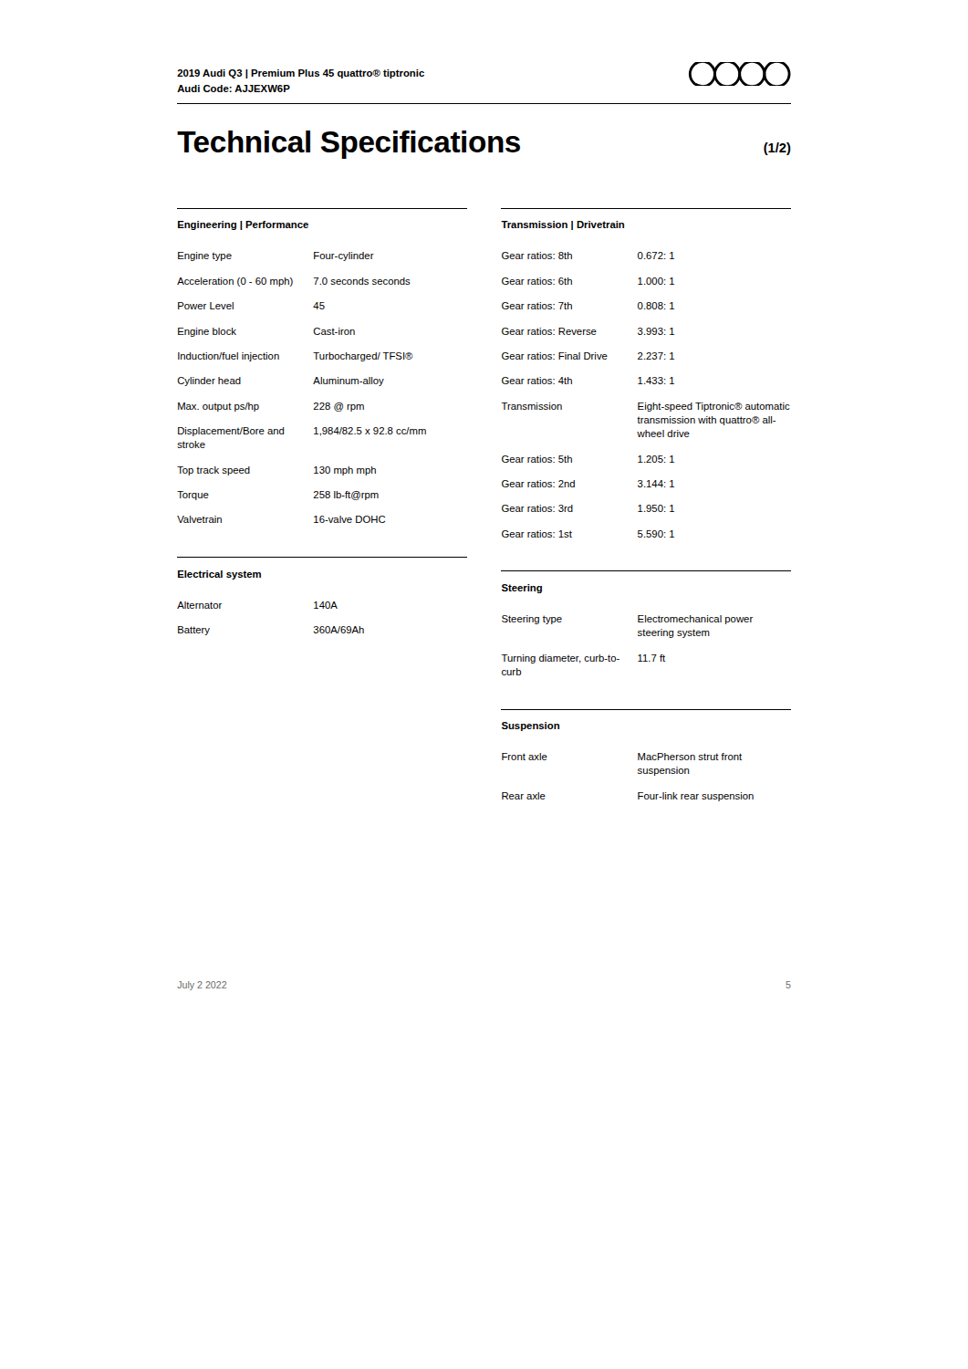2019 Audi Q3 | Premium Plus 45 quattro® tiptronic
Audi Code: AJJEXW6P
Technical Specifications
(1/2)
Engineering | Performance
| Engine type | Four-cylinder |
| Acceleration (0 - 60 mph) | 7.0 seconds seconds |
| Power Level | 45 |
| Engine block | Cast-iron |
| Induction/fuel injection | Turbocharged/ TFSI® |
| Cylinder head | Aluminum-alloy |
| Max. output ps/hp | 228 @ rpm |
| Displacement/Bore and stroke | 1,984/82.5 x 92.8 cc/mm |
| Top track speed | 130 mph mph |
| Torque | 258 lb-ft@rpm |
| Valvetrain | 16-valve DOHC |
Electrical system
| Alternator | 140A |
| Battery | 360A/69Ah |
Transmission | Drivetrain
| Gear ratios: 8th | 0.672: 1 |
| Gear ratios: 6th | 1.000: 1 |
| Gear ratios: 7th | 0.808: 1 |
| Gear ratios: Reverse | 3.993: 1 |
| Gear ratios: Final Drive | 2.237: 1 |
| Gear ratios: 4th | 1.433: 1 |
| Transmission | Eight-speed Tiptronic® automatic transmission with quattro® all-wheel drive |
| Gear ratios: 5th | 1.205: 1 |
| Gear ratios: 2nd | 3.144: 1 |
| Gear ratios: 3rd | 1.950: 1 |
| Gear ratios: 1st | 5.590: 1 |
Steering
| Steering type | Electromechanical power steering system |
| Turning diameter, curb-to-curb | 11.7 ft |
Suspension
| Front axle | MacPherson strut front suspension |
| Rear axle | Four-link rear suspension |
July 2 2022 5